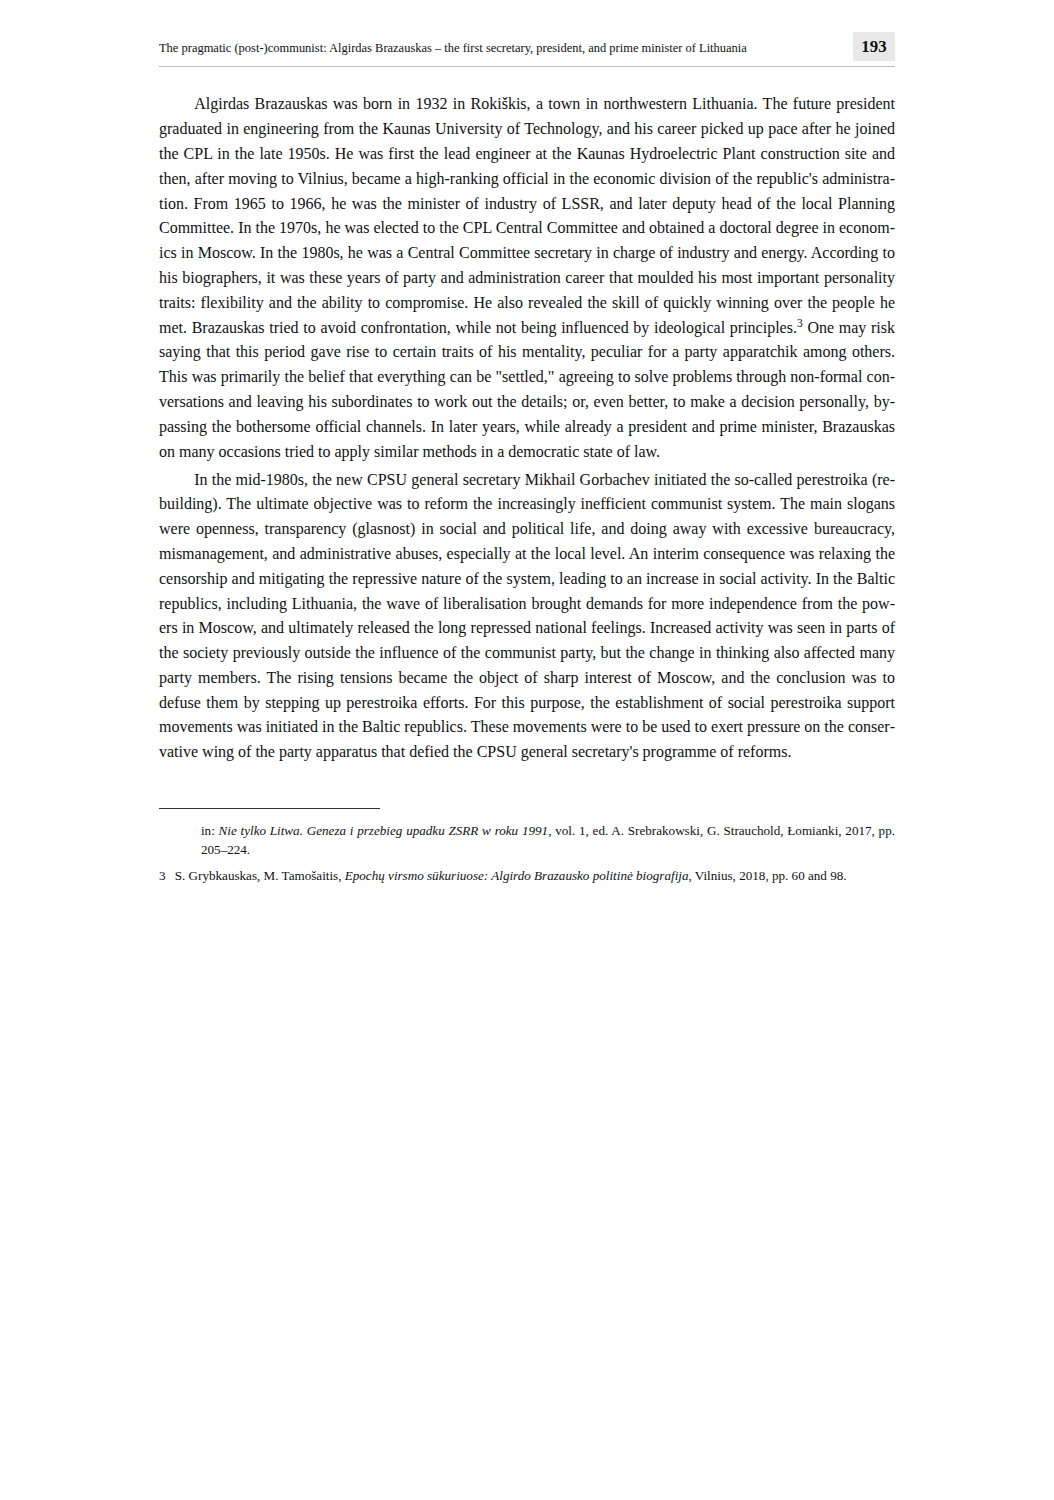The pragmatic (post-)communist: Algirdas Brazauskas – the first secretary, president, and prime minister of Lithuania 193
Algirdas Brazauskas was born in 1932 in Rokiškis, a town in northwestern Lithuania. The future president graduated in engineering from the Kaunas University of Technology, and his career picked up pace after he joined the CPL in the late 1950s. He was first the lead engineer at the Kaunas Hydroelectric Plant construction site and then, after moving to Vilnius, became a high-ranking official in the economic division of the republic's administration. From 1965 to 1966, he was the minister of industry of LSSR, and later deputy head of the local Planning Committee. In the 1970s, he was elected to the CPL Central Committee and obtained a doctoral degree in economics in Moscow. In the 1980s, he was a Central Committee secretary in charge of industry and energy. According to his biographers, it was these years of party and administration career that moulded his most important personality traits: flexibility and the ability to compromise. He also revealed the skill of quickly winning over the people he met. Brazauskas tried to avoid confrontation, while not being influenced by ideological principles.3 One may risk saying that this period gave rise to certain traits of his mentality, peculiar for a party apparatchik among others. This was primarily the belief that everything can be "settled," agreeing to solve problems through non-formal conversations and leaving his subordinates to work out the details; or, even better, to make a decision personally, bypassing the bothersome official channels. In later years, while already a president and prime minister, Brazauskas on many occasions tried to apply similar methods in a democratic state of law.
In the mid-1980s, the new CPSU general secretary Mikhail Gorbachev initiated the so-called perestroika (rebuilding). The ultimate objective was to reform the increasingly inefficient communist system. The main slogans were openness, transparency (glasnost) in social and political life, and doing away with excessive bureaucracy, mismanagement, and administrative abuses, especially at the local level. An interim consequence was relaxing the censorship and mitigating the repressive nature of the system, leading to an increase in social activity. In the Baltic republics, including Lithuania, the wave of liberalisation brought demands for more independence from the powers in Moscow, and ultimately released the long repressed national feelings. Increased activity was seen in parts of the society previously outside the influence of the communist party, but the change in thinking also affected many party members. The rising tensions became the object of sharp interest of Moscow, and the conclusion was to defuse them by stepping up perestroika efforts. For this purpose, the establishment of social perestroika support movements was initiated in the Baltic republics. These movements were to be used to exert pressure on the conservative wing of the party apparatus that defied the CPSU general secretary's programme of reforms.
in: Nie tylko Litwa. Geneza i przebieg upadku ZSRR w roku 1991, vol. 1, ed. A. Srebrakowski, G. Strauchold, Łomianki, 2017, pp. 205–224.
3 S. Grybkauskas, M. Tamošaitis, Epochų virsmo sūkuriuose: Algirdo Brazausko politinė biografija, Vilnius, 2018, pp. 60 and 98.